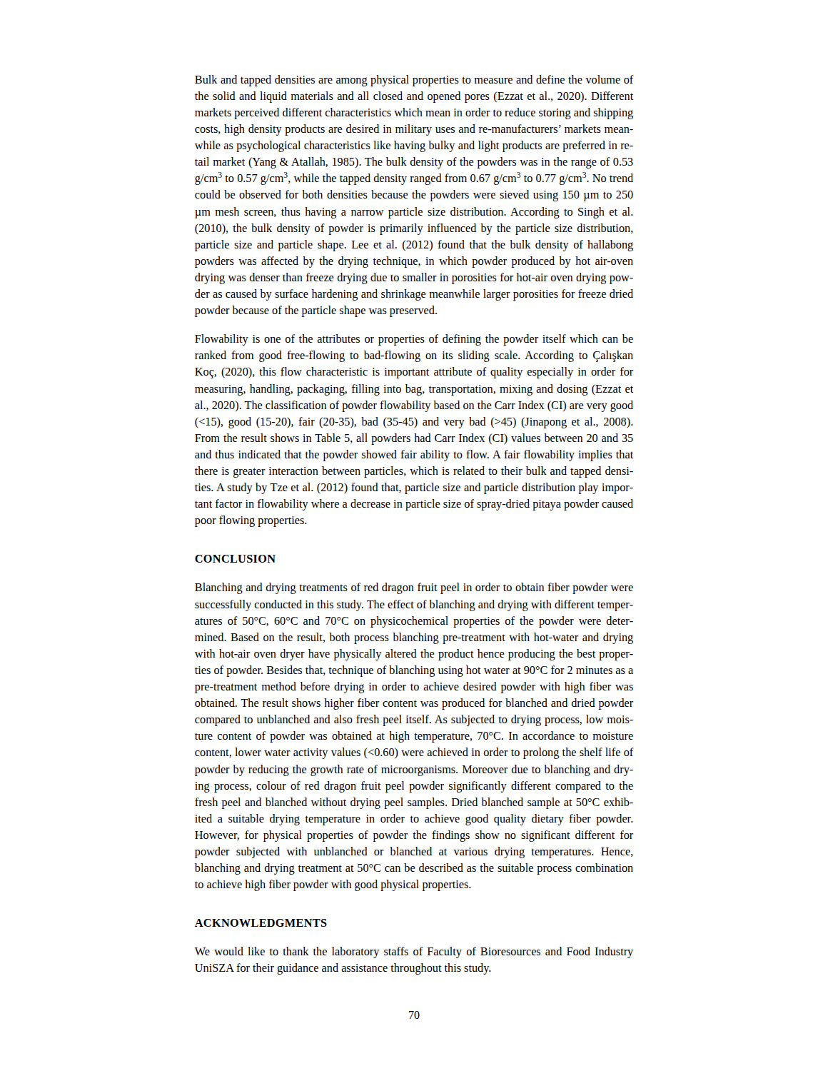Bulk and tapped densities are among physical properties to measure and define the volume of the solid and liquid materials and all closed and opened pores (Ezzat et al., 2020). Different markets perceived different characteristics which mean in order to reduce storing and shipping costs, high density products are desired in military uses and re-manufacturers’ markets meanwhile as psychological characteristics like having bulky and light products are preferred in retail market (Yang & Atallah, 1985). The bulk density of the powders was in the range of 0.53 g/cm3 to 0.57 g/cm3, while the tapped density ranged from 0.67 g/cm3 to 0.77 g/cm3. No trend could be observed for both densities because the powders were sieved using 150 µm to 250 µm mesh screen, thus having a narrow particle size distribution. According to Singh et al. (2010), the bulk density of powder is primarily influenced by the particle size distribution, particle size and particle shape. Lee et al. (2012) found that the bulk density of hallabong powders was affected by the drying technique, in which powder produced by hot air-oven drying was denser than freeze drying due to smaller in porosities for hot-air oven drying powder as caused by surface hardening and shrinkage meanwhile larger porosities for freeze dried powder because of the particle shape was preserved.
Flowability is one of the attributes or properties of defining the powder itself which can be ranked from good free-flowing to bad-flowing on its sliding scale. According to Çalışkan Koç, (2020), this flow characteristic is important attribute of quality especially in order for measuring, handling, packaging, filling into bag, transportation, mixing and dosing (Ezzat et al., 2020). The classification of powder flowability based on the Carr Index (CI) are very good (<15), good (15-20), fair (20-35), bad (35-45) and very bad (>45) (Jinapong et al., 2008). From the result shows in Table 5, all powders had Carr Index (CI) values between 20 and 35 and thus indicated that the powder showed fair ability to flow. A fair flowability implies that there is greater interaction between particles, which is related to their bulk and tapped densities. A study by Tze et al. (2012) found that, particle size and particle distribution play important factor in flowability where a decrease in particle size of spray-dried pitaya powder caused poor flowing properties.
CONCLUSION
Blanching and drying treatments of red dragon fruit peel in order to obtain fiber powder were successfully conducted in this study. The effect of blanching and drying with different temperatures of 50°C, 60°C and 70°C on physicochemical properties of the powder were determined. Based on the result, both process blanching pre-treatment with hot-water and drying with hot-air oven dryer have physically altered the product hence producing the best properties of powder. Besides that, technique of blanching using hot water at 90°C for 2 minutes as a pre-treatment method before drying in order to achieve desired powder with high fiber was obtained. The result shows higher fiber content was produced for blanched and dried powder compared to unblanched and also fresh peel itself. As subjected to drying process, low moisture content of powder was obtained at high temperature, 70°C. In accordance to moisture content, lower water activity values (<0.60) were achieved in order to prolong the shelf life of powder by reducing the growth rate of microorganisms. Moreover due to blanching and drying process, colour of red dragon fruit peel powder significantly different compared to the fresh peel and blanched without drying peel samples. Dried blanched sample at 50°C exhibited a suitable drying temperature in order to achieve good quality dietary fiber powder. However, for physical properties of powder the findings show no significant different for powder subjected with unblanched or blanched at various drying temperatures. Hence, blanching and drying treatment at 50°C can be described as the suitable process combination to achieve high fiber powder with good physical properties.
ACKNOWLEDGMENTS
We would like to thank the laboratory staffs of Faculty of Bioresources and Food Industry UniSZA for their guidance and assistance throughout this study.
70